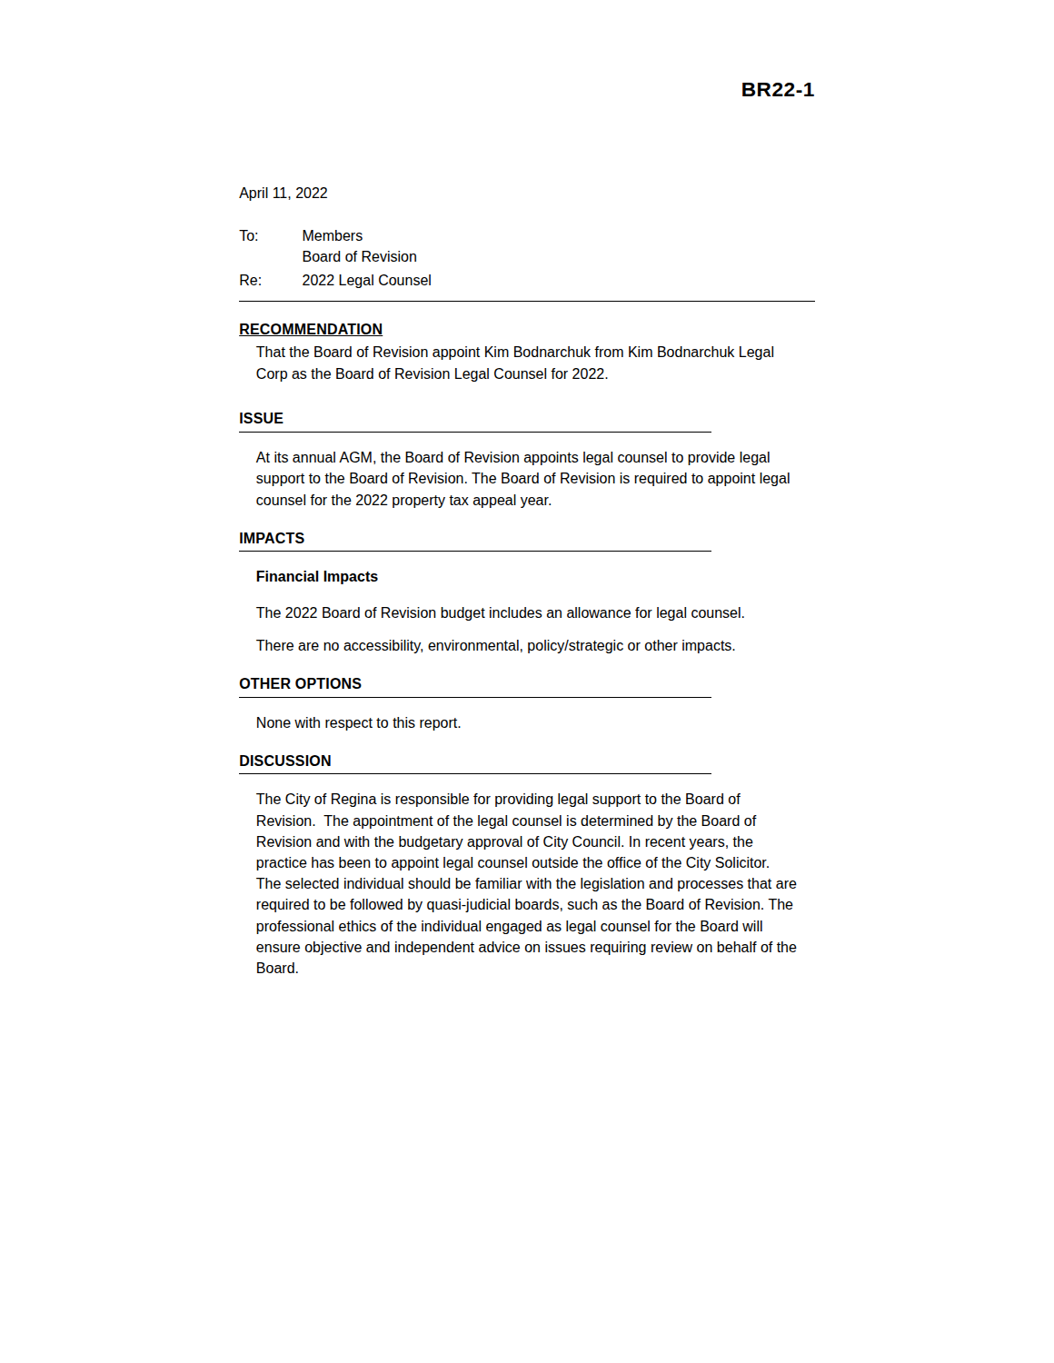BR22-1
April 11, 2022
| To: | Members Board of Revision |
| Re: | 2022 Legal Counsel |
RECOMMENDATION
That the Board of Revision appoint Kim Bodnarchuk from Kim Bodnarchuk Legal Corp as the Board of Revision Legal Counsel for 2022.
ISSUE
At its annual AGM, the Board of Revision appoints legal counsel to provide legal support to the Board of Revision. The Board of Revision is required to appoint legal counsel for the 2022 property tax appeal year.
IMPACTS
Financial Impacts
The 2022 Board of Revision budget includes an allowance for legal counsel.
There are no accessibility, environmental, policy/strategic or other impacts.
OTHER OPTIONS
None with respect to this report.
DISCUSSION
The City of Regina is responsible for providing legal support to the Board of Revision. The appointment of the legal counsel is determined by the Board of Revision and with the budgetary approval of City Council. In recent years, the practice has been to appoint legal counsel outside the office of the City Solicitor. The selected individual should be familiar with the legislation and processes that are required to be followed by quasi-judicial boards, such as the Board of Revision. The professional ethics of the individual engaged as legal counsel for the Board will ensure objective and independent advice on issues requiring review on behalf of the Board.